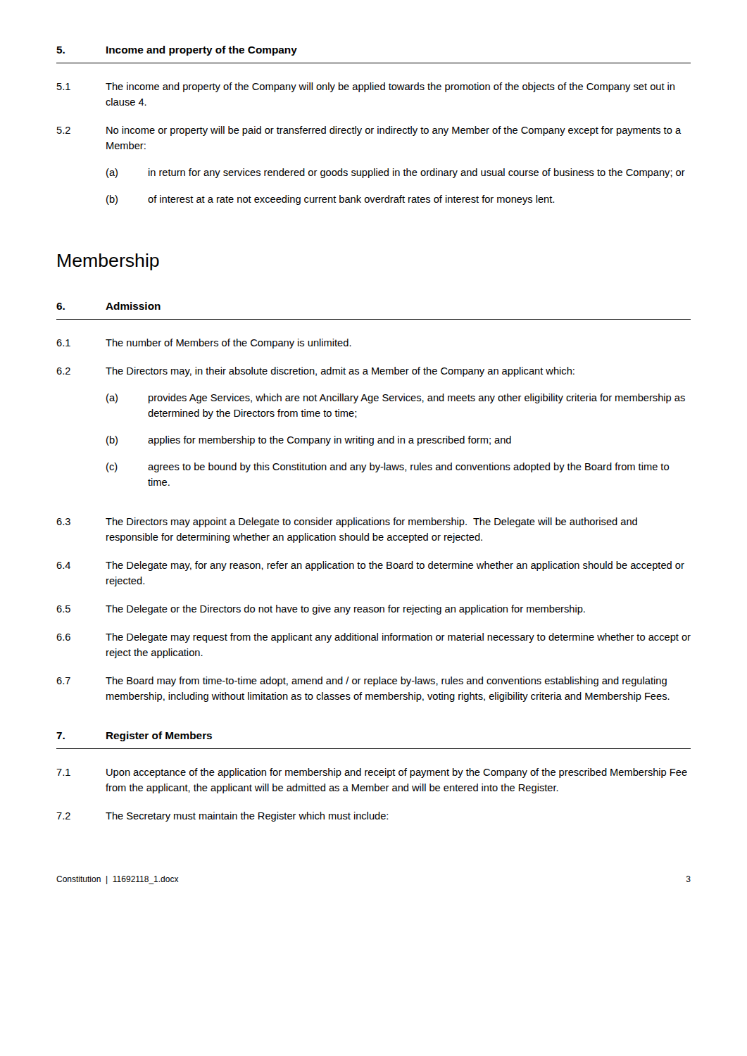5. Income and property of the Company
5.1
The income and property of the Company will only be applied towards the promotion of the objects of the Company set out in clause 4.
5.2
No income or property will be paid or transferred directly or indirectly to any Member of the Company except for payments to a Member:
(a)
in return for any services rendered or goods supplied in the ordinary and usual course of business to the Company; or
(b)
of interest at a rate not exceeding current bank overdraft rates of interest for moneys lent.
Membership
6. Admission
6.1
The number of Members of the Company is unlimited.
6.2
The Directors may, in their absolute discretion, admit as a Member of the Company an applicant which:
(a)
provides Age Services, which are not Ancillary Age Services, and meets any other eligibility criteria for membership as determined by the Directors from time to time;
(b)
applies for membership to the Company in writing and in a prescribed form; and
(c)
agrees to be bound by this Constitution and any by-laws, rules and conventions adopted by the Board from time to time.
6.3
The Directors may appoint a Delegate to consider applications for membership. The Delegate will be authorised and responsible for determining whether an application should be accepted or rejected.
6.4
The Delegate may, for any reason, refer an application to the Board to determine whether an application should be accepted or rejected.
6.5
The Delegate or the Directors do not have to give any reason for rejecting an application for membership.
6.6
The Delegate may request from the applicant any additional information or material necessary to determine whether to accept or reject the application.
6.7
The Board may from time-to-time adopt, amend and / or replace by-laws, rules and conventions establishing and regulating membership, including without limitation as to classes of membership, voting rights, eligibility criteria and Membership Fees.
7. Register of Members
7.1
Upon acceptance of the application for membership and receipt of payment by the Company of the prescribed Membership Fee from the applicant, the applicant will be admitted as a Member and will be entered into the Register.
7.2
The Secretary must maintain the Register which must include:
Constitution | 11692118_1.docx 3